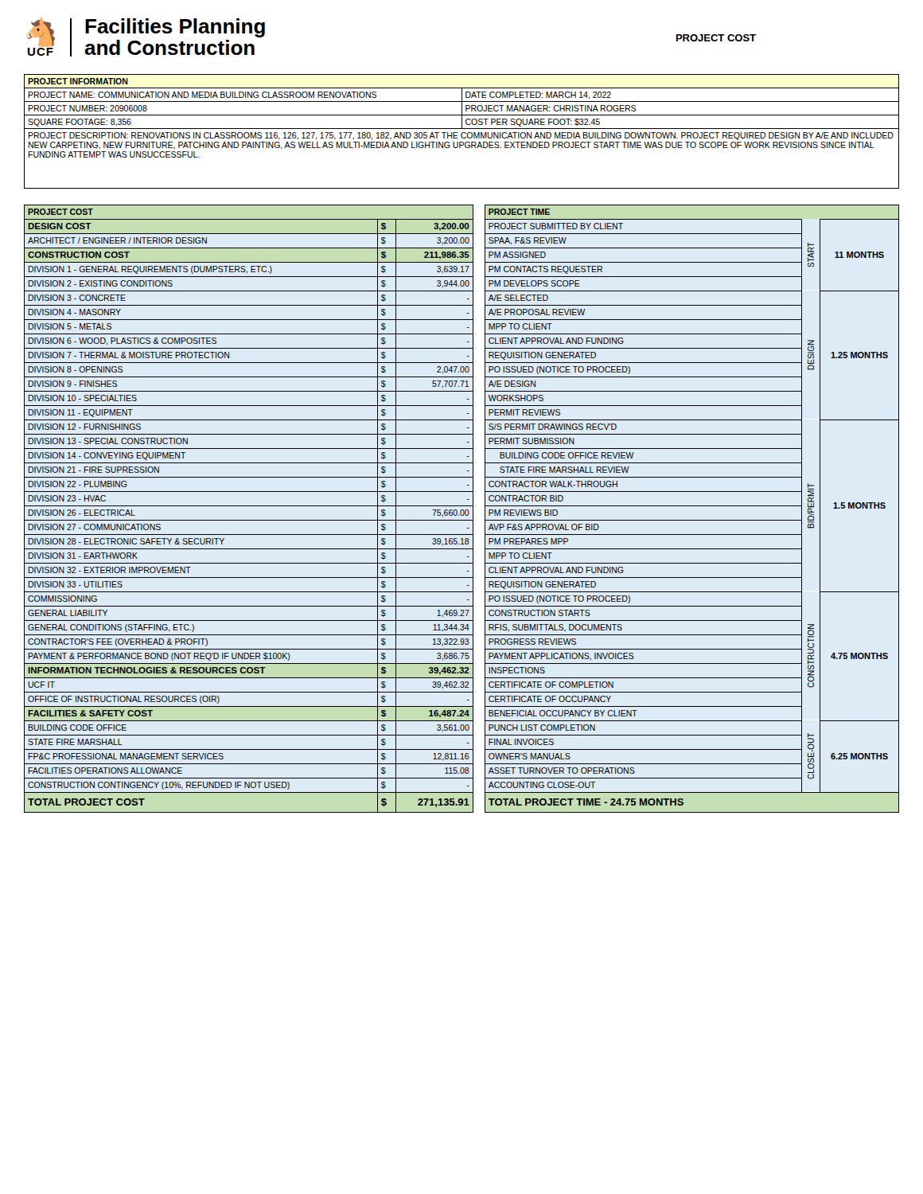🐴 UCF
Facilities Planning
and Construction
PROJECT COST
| PROJECT INFORMATION |
| PROJECT NAME: COMMUNICATION AND MEDIA BUILDING CLASSROOM RENOVATIONS | DATE COMPLETED: MARCH 14, 2022 |
| PROJECT NUMBER: 20906008 | PROJECT MANAGER: CHRISTINA ROGERS |
| SQUARE FOOTAGE: 8,356 | COST PER SQUARE FOOT: $32.45 |
| PROJECT DESCRIPTION: RENOVATIONS IN CLASSROOMS 116, 126, 127, 175, 177, 180, 182, AND 305 AT THE COMMUNICATION AND MEDIA BUILDING DOWNTOWN. PROJECT REQUIRED DESIGN BY A/E AND INCLUDED NEW CARPETING, NEW FURNITURE, PATCHING AND PAINTING, AS WELL AS MULTI-MEDIA AND LIGHTING UPGRADES. EXTENDED PROJECT START TIME WAS DUE TO SCOPE OF WORK REVISIONS SINCE INTIAL FUNDING ATTEMPT WAS UNSUCCESSFUL. |
| PROJECT COST |
| DESIGN COST | $ | 3,200.00 |
| ARCHITECT / ENGINEER / INTERIOR DESIGN | $ | 3,200.00 |
| CONSTRUCTION COST | $ | 211,986.35 |
| DIVISION 1 - GENERAL REQUIREMENTS (DUMPSTERS, ETC.) | $ | 3,639.17 |
| DIVISION 2 - EXISTING CONDITIONS | $ | 3,944.00 |
| DIVISION 3 - CONCRETE | $ | - |
| DIVISION 4 - MASONRY | $ | - |
| DIVISION 5 - METALS | $ | - |
| DIVISION 6 - WOOD, PLASTICS & COMPOSITES | $ | - |
| DIVISION 7 - THERMAL & MOISTURE PROTECTION | $ | - |
| DIVISION 8 - OPENINGS | $ | 2,047.00 |
| DIVISION 9 - FINISHES | $ | 57,707.71 |
| DIVISION 10 - SPECIALTIES | $ | - |
| DIVISION 11 - EQUIPMENT | $ | - |
| DIVISION 12 - FURNISHINGS | $ | - |
| DIVISION 13 - SPECIAL CONSTRUCTION | $ | - |
| DIVISION 14 - CONVEYING EQUIPMENT | $ | - |
| DIVISION 21 - FIRE SUPRESSION | $ | - |
| DIVISION 22 - PLUMBING | $ | - |
| DIVISION 23 - HVAC | $ | - |
| DIVISION 26 - ELECTRICAL | $ | 75,660.00 |
| DIVISION 27 - COMMUNICATIONS | $ | - |
| DIVISION 28 - ELECTRONIC SAFETY & SECURITY | $ | 39,165.18 |
| DIVISION 31 - EARTHWORK | $ | - |
| DIVISION 32 - EXTERIOR IMPROVEMENT | $ | - |
| DIVISION 33 - UTILITIES | $ | - |
| COMMISSIONING | $ | - |
| GENERAL LIABILITY | $ | 1,469.27 |
| GENERAL CONDITIONS (STAFFING, ETC.) | $ | 11,344.34 |
| CONTRACTOR'S FEE (OVERHEAD & PROFIT) | $ | 13,322.93 |
| PAYMENT & PERFORMANCE BOND (NOT REQ'D IF UNDER $100K) | $ | 3,686.75 |
| INFORMATION TECHNOLOGIES & RESOURCES COST | $ | 39,462.32 |
| UCF IT | $ | 39,462.32 |
| OFFICE OF INSTRUCTIONAL RESOURCES (OIR) | $ | - |
| FACILITIES & SAFETY COST | $ | 16,487.24 |
| BUILDING CODE OFFICE | $ | 3,561.00 |
| STATE FIRE MARSHALL | $ | - |
| FP&C PROFESSIONAL MANAGEMENT SERVICES | $ | 12,811.16 |
| FACILITIES OPERATIONS ALLOWANCE | $ | 115.08 |
| CONSTRUCTION CONTINGENCY (10%, REFUNDED IF NOT USED) | $ | - |
| TOTAL PROJECT COST | $ | 271,135.91 |
| PROJECT TIME |
| PROJECT SUBMITTED BY CLIENT | START | 11 MONTHS |
| SPAA, F&S REVIEW |
| PM ASSIGNED |
| PM CONTACTS REQUESTER |
| PM DEVELOPS SCOPE |
| A/E SELECTED | DESIGN | 1.25 MONTHS |
| A/E PROPOSAL REVIEW |
| MPP TO CLIENT |
| CLIENT APPROVAL AND FUNDING |
| REQUISITION GENERATED |
| PO ISSUED (NOTICE TO PROCEED) |
| A/E DESIGN |
| WORKSHOPS |
| PERMIT REVIEWS |
| S/S PERMIT DRAWINGS RECV'D | BID/PERMIT | 1.5 MONTHS |
| PERMIT SUBMISSION |
| BUILDING CODE OFFICE REVIEW |
| STATE FIRE MARSHALL REVIEW |
| CONTRACTOR WALK-THROUGH |
| CONTRACTOR BID |
| PM REVIEWS BID |
| AVP F&S APPROVAL OF BID |
| PM PREPARES MPP |
| MPP TO CLIENT |
| CLIENT APPROVAL AND FUNDING |
| REQUISITION GENERATED |
| PO ISSUED (NOTICE TO PROCEED) | CONSTRUCTION | 4.75 MONTHS |
| CONSTRUCTION STARTS |
| RFIS, SUBMITTALS, DOCUMENTS |
| PROGRESS REVIEWS |
| PAYMENT APPLICATIONS, INVOICES |
| INSPECTIONS |
| CERTIFICATE OF COMPLETION |
| CERTIFICATE OF OCCUPANCY |
| BENEFICIAL OCCUPANCY BY CLIENT |
| PUNCH LIST COMPLETION | CLOSE-OUT | 6.25 MONTHS |
| FINAL INVOICES |
| OWNER'S MANUALS |
| ASSET TURNOVER TO OPERATIONS |
| ACCOUNTING CLOSE-OUT |
| TOTAL PROJECT TIME - 24.75 MONTHS |